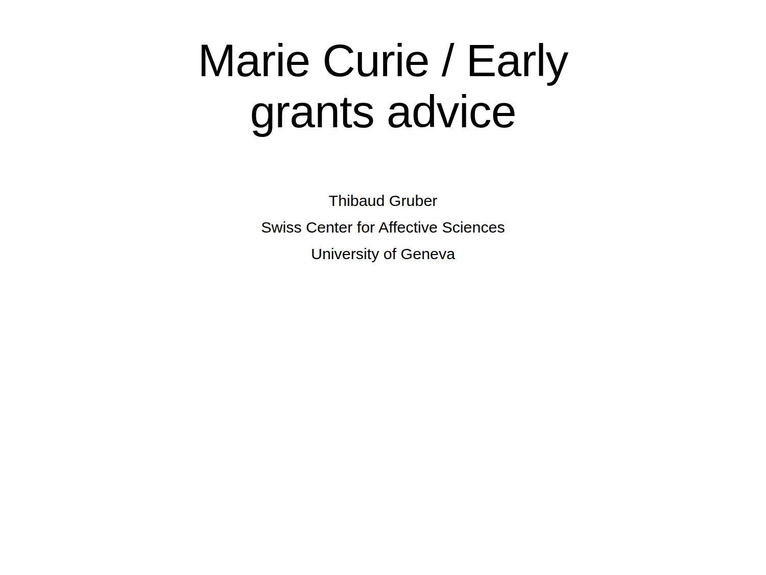Marie Curie / Early grants advice
Thibaud Gruber
Swiss Center for Affective Sciences
University of Geneva